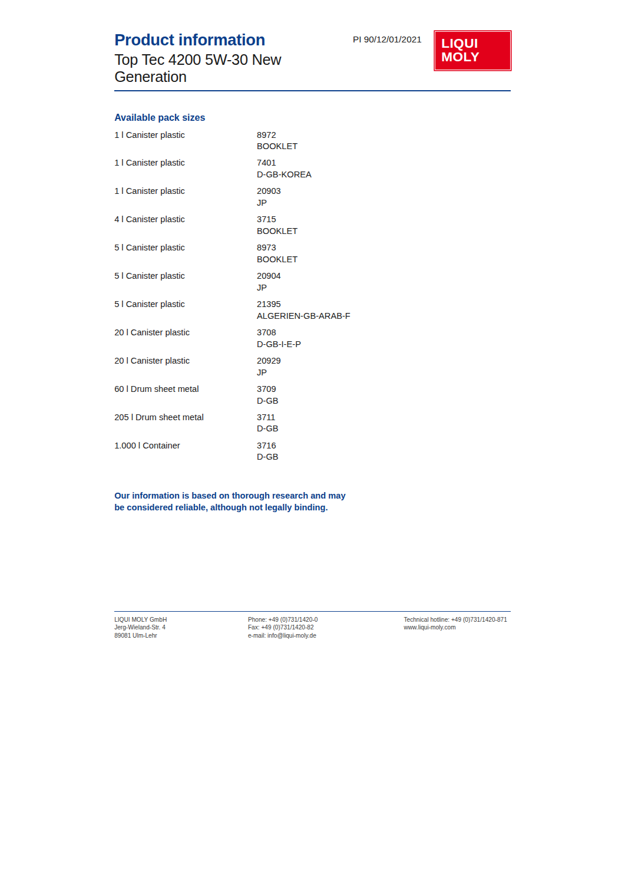Product information
Top Tec 4200 5W-30 New Generation
PI 90/12/01/2021
LIQUI MOLY
Available pack sizes
| 1 l Canister plastic | 8972 BOOKLET |
| 1 l Canister plastic | 7401 D-GB-KOREA |
| 1 l Canister plastic | 20903 JP |
| 4 l Canister plastic | 3715 BOOKLET |
| 5 l Canister plastic | 8973 BOOKLET |
| 5 l Canister plastic | 20904 JP |
| 5 l Canister plastic | 21395 ALGERIEN-GB-ARAB-F |
| 20 l Canister plastic | 3708 D-GB-I-E-P |
| 20 l Canister plastic | 20929 JP |
| 60 l Drum sheet metal | 3709 D-GB |
| 205 l Drum sheet metal | 3711 D-GB |
| 1.000 l Container | 3716 D-GB |
Our information is based on thorough research and may be considered reliable, although not legally binding.
LIQUI MOLY GmbH
Jerg-Wieland-Str. 4
89081 Ulm-Lehr
Phone: +49 (0)731/1420-0
Fax: +49 (0)731/1420-82
e-mail: info@liqui-moly.de
Technical hotline: +49 (0)731/1420-871
www.liqui-moly.com